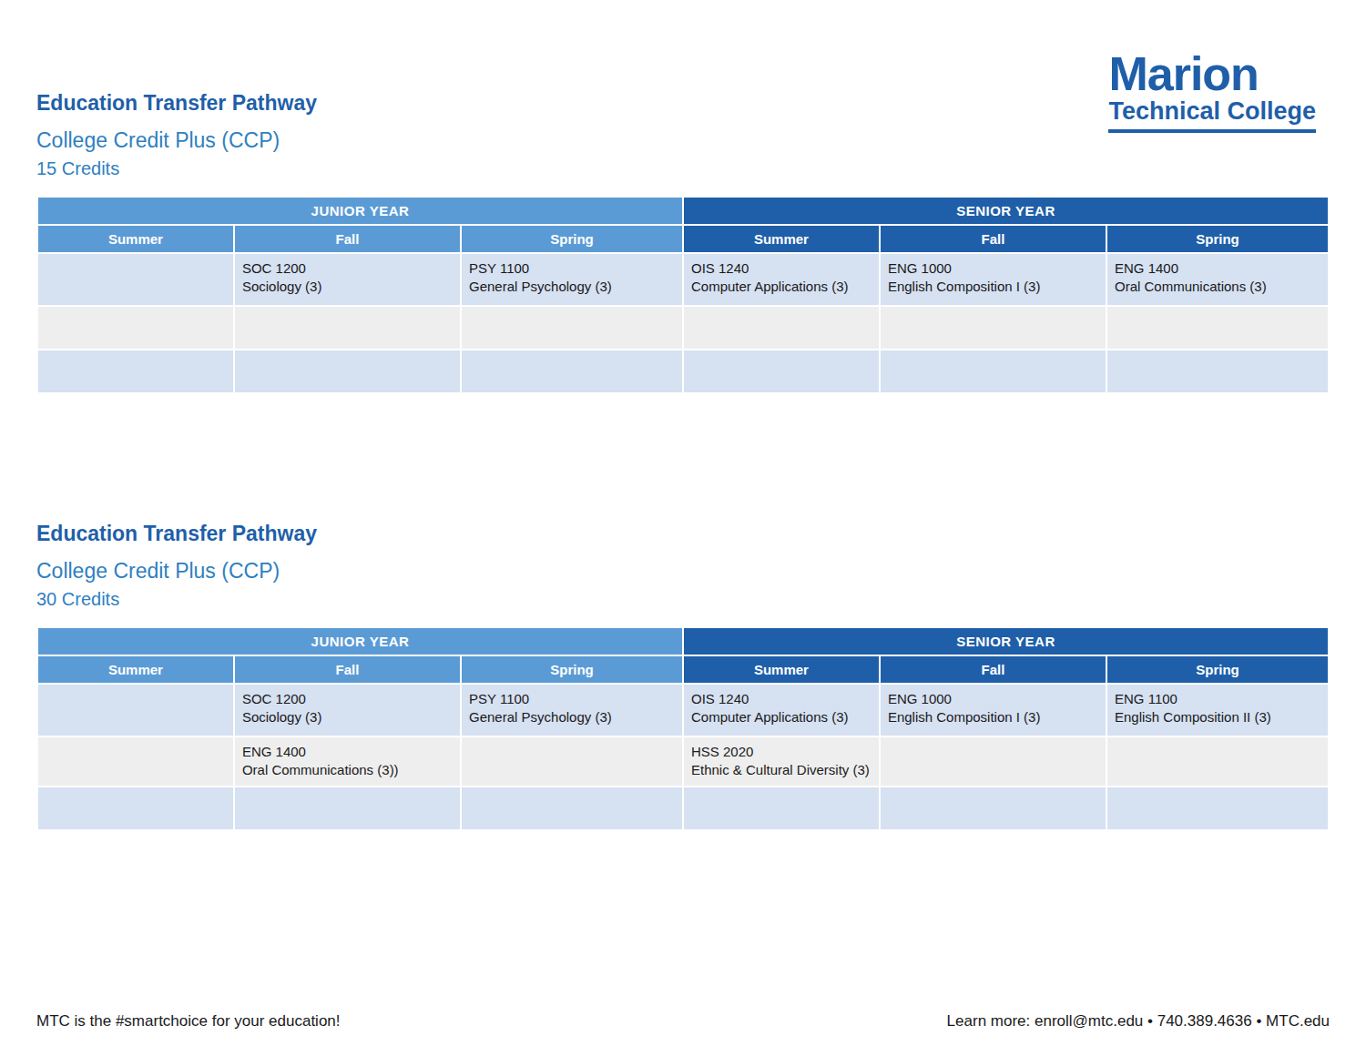Marion
Technical College
Education Transfer Pathway
College Credit Plus (CCP)
15 Credits
| JUNIOR YEAR | SENIOR YEAR |
| --- | --- |
| Summer | Fall | Spring | Summer | Fall | Spring |
| | SOC 1200 Sociology (3) | PSY 1100 General Psychology (3) | OIS 1240 Computer Applications (3) | ENG 1000 English Composition I (3) | ENG 1400 Oral Communications (3) |
Education Transfer Pathway
College Credit Plus (CCP)
30 Credits
| JUNIOR YEAR | SENIOR YEAR |
| --- | --- |
| Summer | Fall | Spring | Summer | Fall | Spring |
| | SOC 1200 Sociology (3) | PSY 1100 General Psychology (3) | OIS 1240 Computer Applications (3) | ENG 1000 English Composition I (3) | ENG 1100 English Composition II (3) |
| | ENG 1400 Oral Communications (3)) | | HSS 2020 Ethnic & Cultural Diversity (3) | | |
MTC is the #smartchoice for your education! Learn more: enroll@mtc.edu • 740.389.4636 • MTC.edu